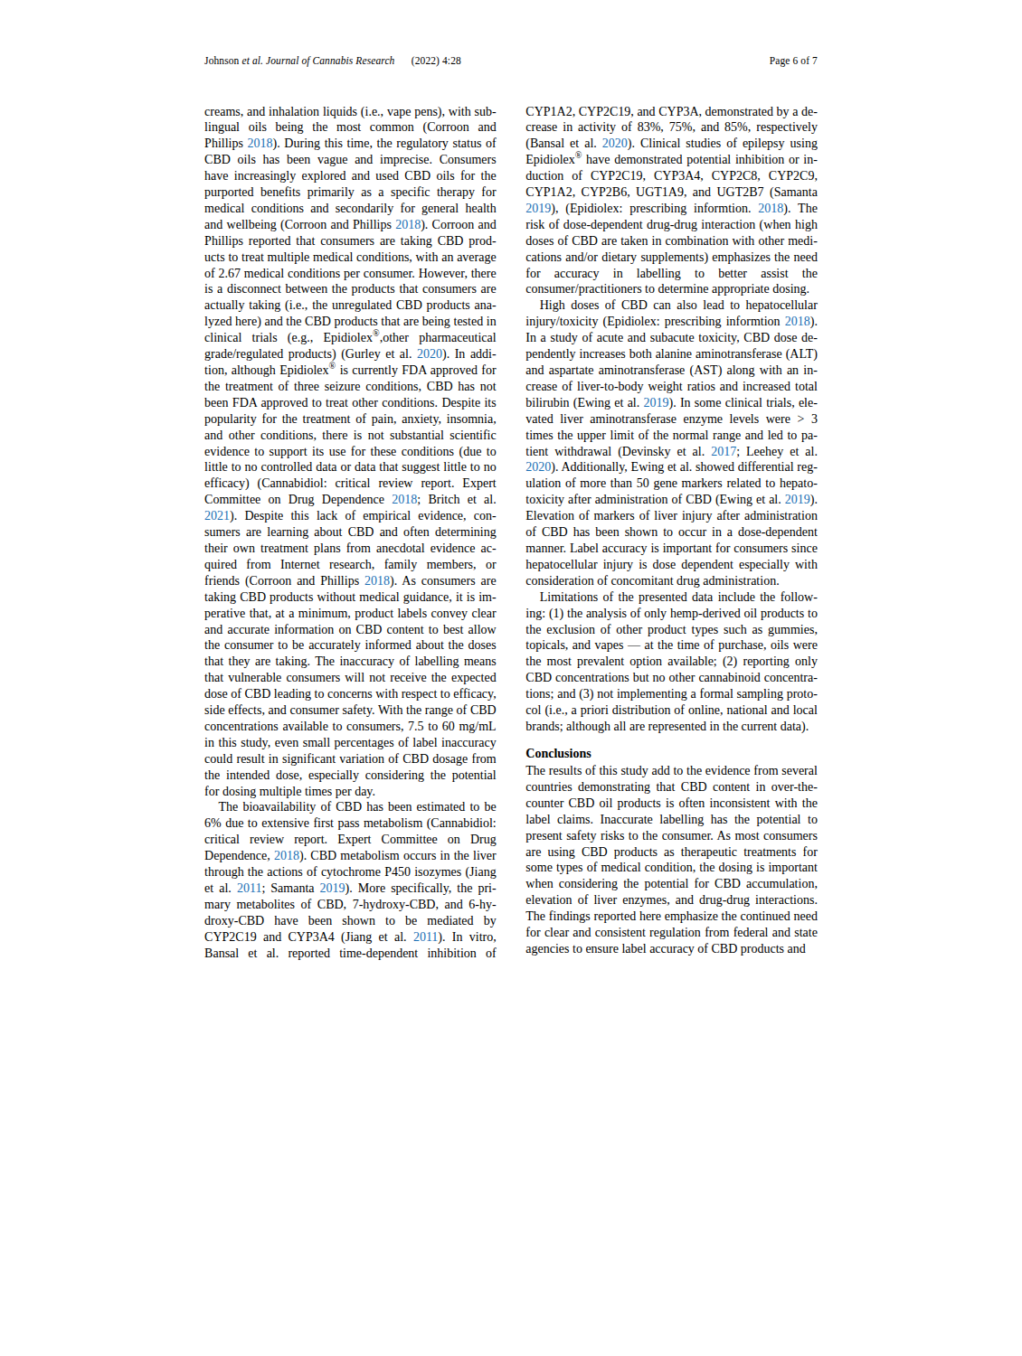Johnson et al. Journal of Cannabis Research(2022) 4:28
Page 6 of 7
creams, and inhalation liquids (i.e., vape pens), with sublingual oils being the most common (Corroon and Phillips 2018). During this time, the regulatory status of CBD oils has been vague and imprecise. Consumers have increasingly explored and used CBD oils for the purported benefits primarily as a specific therapy for medical conditions and secondarily for general health and wellbeing (Corroon and Phillips 2018). Corroon and Phillips reported that consumers are taking CBD products to treat multiple medical conditions, with an average of 2.67 medical conditions per consumer. However, there is a disconnect between the products that consumers are actually taking (i.e., the unregulated CBD products analyzed here) and the CBD products that are being tested in clinical trials (e.g., Epidiolex®,other pharmaceutical grade/regulated products) (Gurley et al. 2020). In addition, although Epidiolex® is currently FDA approved for the treatment of three seizure conditions, CBD has not been FDA approved to treat other conditions. Despite its popularity for the treatment of pain, anxiety, insomnia, and other conditions, there is not substantial scientific evidence to support its use for these conditions (due to little to no controlled data or data that suggest little to no efficacy) (Cannabidiol: critical review report. Expert Committee on Drug Dependence 2018; Britch et al. 2021). Despite this lack of empirical evidence, consumers are learning about CBD and often determining their own treatment plans from anecdotal evidence acquired from Internet research, family members, or friends (Corroon and Phillips 2018). As consumers are taking CBD products without medical guidance, it is imperative that, at a minimum, product labels convey clear and accurate information on CBD content to best allow the consumer to be accurately informed about the doses that they are taking. The inaccuracy of labelling means that vulnerable consumers will not receive the expected dose of CBD leading to concerns with respect to efficacy, side effects, and consumer safety. With the range of CBD concentrations available to consumers, 7.5 to 60 mg/mL in this study, even small percentages of label inaccuracy could result in significant variation of CBD dosage from the intended dose, especially considering the potential for dosing multiple times per day.
The bioavailability of CBD has been estimated to be 6% due to extensive first pass metabolism (Cannabidiol: critical review report. Expert Committee on Drug Dependence, 2018). CBD metabolism occurs in the liver through the actions of cytochrome P450 isozymes (Jiang et al. 2011; Samanta 2019). More specifically, the primary metabolites of CBD, 7-hydroxy-CBD, and 6-hydroxy-CBD have been shown to be mediated by CYP2C19 and CYP3A4 (Jiang et al. 2011). In vitro, Bansal et al. reported time-dependent inhibition of CYP1A2, CYP2C19, and CYP3A, demonstrated by a decrease in activity of 83%, 75%, and 85%, respectively (Bansal et al. 2020). Clinical studies of epilepsy using Epidiolex® have demonstrated potential inhibition or induction of CYP2C19, CYP3A4, CYP2C8, CYP2C9, CYP1A2, CYP2B6, UGT1A9, and UGT2B7 (Samanta 2019), (Epidiolex: prescribing informtion. 2018). The risk of dose-dependent drug-drug interaction (when high doses of CBD are taken in combination with other medications and/or dietary supplements) emphasizes the need for accuracy in labelling to better assist the consumer/practitioners to determine appropriate dosing.
High doses of CBD can also lead to hepatocellular injury/toxicity (Epidiolex: prescribing informtion 2018). In a study of acute and subacute toxicity, CBD dose dependently increases both alanine aminotransferase (ALT) and aspartate aminotransferase (AST) along with an increase of liver-to-body weight ratios and increased total bilirubin (Ewing et al. 2019). In some clinical trials, elevated liver aminotransferase enzyme levels were > 3 times the upper limit of the normal range and led to patient withdrawal (Devinsky et al. 2017; Leehey et al. 2020). Additionally, Ewing et al. showed differential regulation of more than 50 gene markers related to hepatotoxicity after administration of CBD (Ewing et al. 2019). Elevation of markers of liver injury after administration of CBD has been shown to occur in a dose-dependent manner. Label accuracy is important for consumers since hepatocellular injury is dose dependent especially with consideration of concomitant drug administration.
Limitations of the presented data include the following: (1) the analysis of only hemp-derived oil products to the exclusion of other product types such as gummies, topicals, and vapes — at the time of purchase, oils were the most prevalent option available; (2) reporting only CBD concentrations but no other cannabinoid concentrations; and (3) not implementing a formal sampling protocol (i.e., a priori distribution of online, national and local brands; although all are represented in the current data).
Conclusions
The results of this study add to the evidence from several countries demonstrating that CBD content in over-the-counter CBD oil products is often inconsistent with the label claims. Inaccurate labelling has the potential to present safety risks to the consumer. As most consumers are using CBD products as therapeutic treatments for some types of medical condition, the dosing is important when considering the potential for CBD accumulation, elevation of liver enzymes, and drug-drug interactions. The findings reported here emphasize the continued need for clear and consistent regulation from federal and state agencies to ensure label accuracy of CBD products and